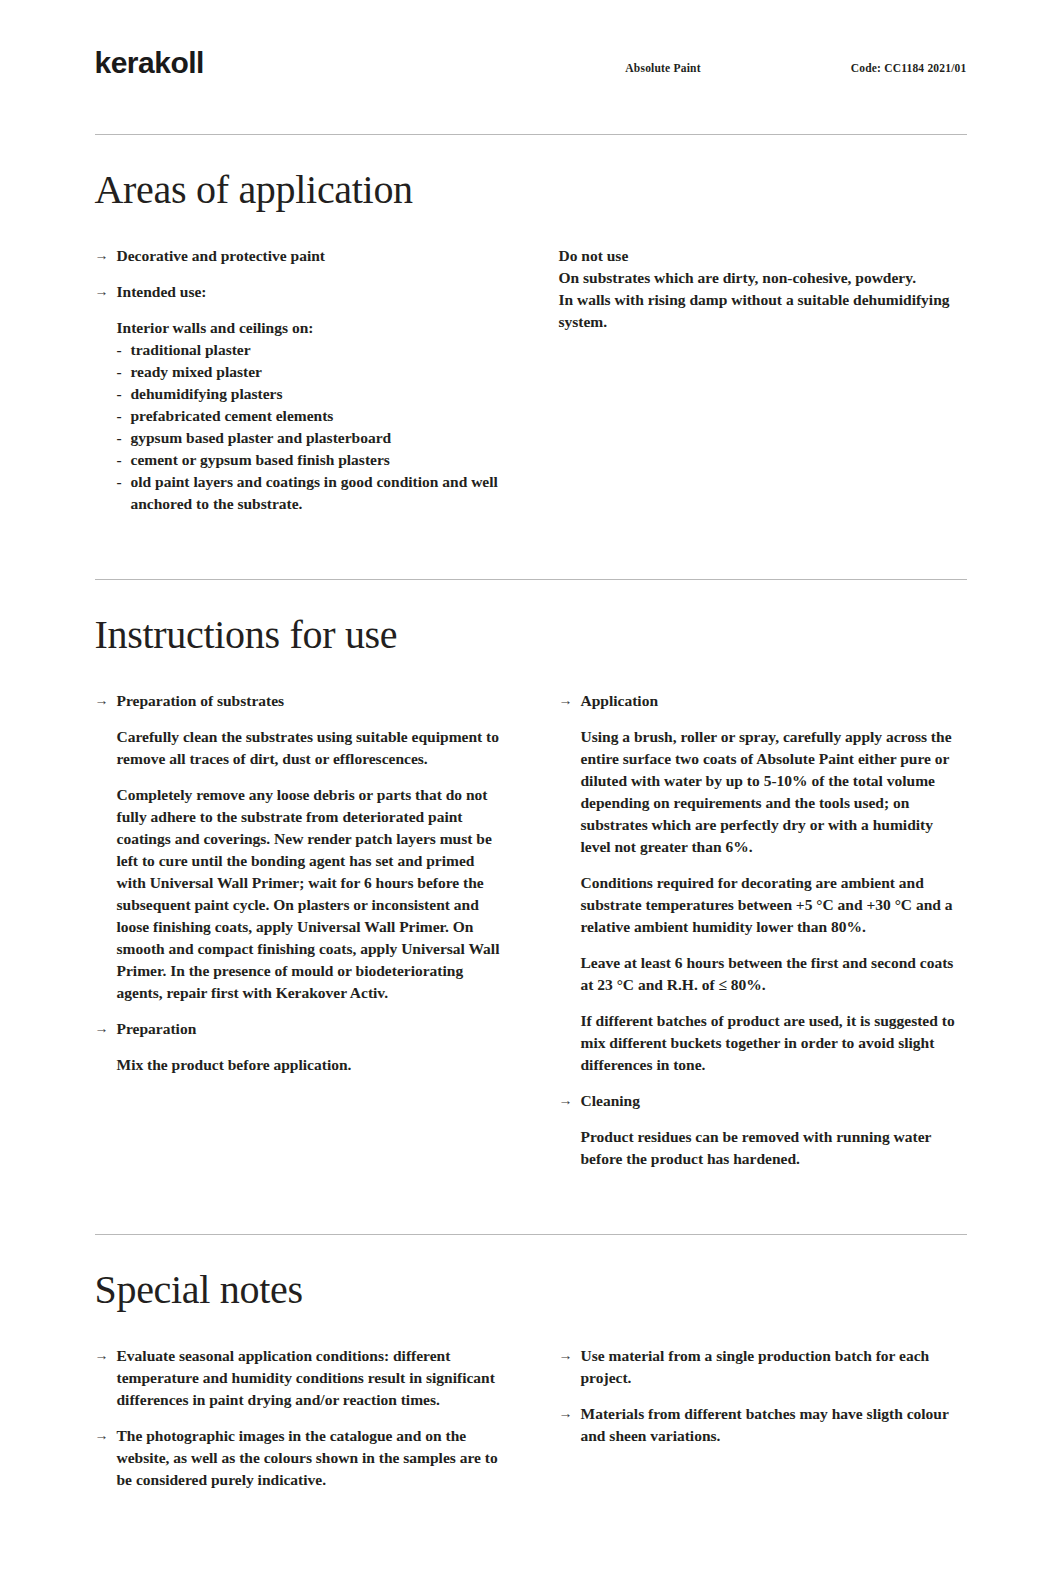kerakoll
Absolute Paint Code: CC1184 2021/01
Areas of application
Decorative and protective paint
Intended use:
Interior walls and ceilings on:
traditional plaster
ready mixed plaster
dehumidifying plasters
prefabricated cement elements
gypsum based plaster and plasterboard
cement or gypsum based finish plasters
old paint layers and coatings in good condition and well anchored to the substrate.
Do not use
On substrates which are dirty, non-cohesive, powdery.
In walls with rising damp without a suitable dehumidifying system.
Instructions for use
Preparation of substrates
Carefully clean the substrates using suitable equipment to remove all traces of dirt, dust or efflorescences.
Completely remove any loose debris or parts that do not fully adhere to the substrate from deteriorated paint coatings and coverings. New render patch layers must be left to cure until the bonding agent has set and primed with Universal Wall Primer; wait for 6 hours before the subsequent paint cycle. On plasters or inconsistent and loose finishing coats, apply Universal Wall Primer. On smooth and compact finishing coats, apply Universal Wall Primer. In the presence of mould or biodeteriorating agents, repair first with Kerakover Activ.
Preparation
Mix the product before application.
Application
Using a brush, roller or spray, carefully apply across the entire surface two coats of Absolute Paint either pure or diluted with water by up to 5-10% of the total volume depending on requirements and the tools used; on substrates which are perfectly dry or with a humidity level not greater than 6%.
Conditions required for decorating are ambient and substrate temperatures between +5 °C and +30 °C and a relative ambient humidity lower than 80%.
Leave at least 6 hours between the first and second coats at 23 °C and R.H. of ≤ 80%.
If different batches of product are used, it is suggested to mix different buckets together in order to avoid slight differences in tone.
Cleaning
Product residues can be removed with running water before the product has hardened.
Special notes
Evaluate seasonal application conditions: different temperature and humidity conditions result in significant differences in paint drying and/or reaction times.
The photographic images in the catalogue and on the website, as well as the colours shown in the samples are to be considered purely indicative.
Use material from a single production batch for each project.
Materials from different batches may have sligth colour and sheen variations.